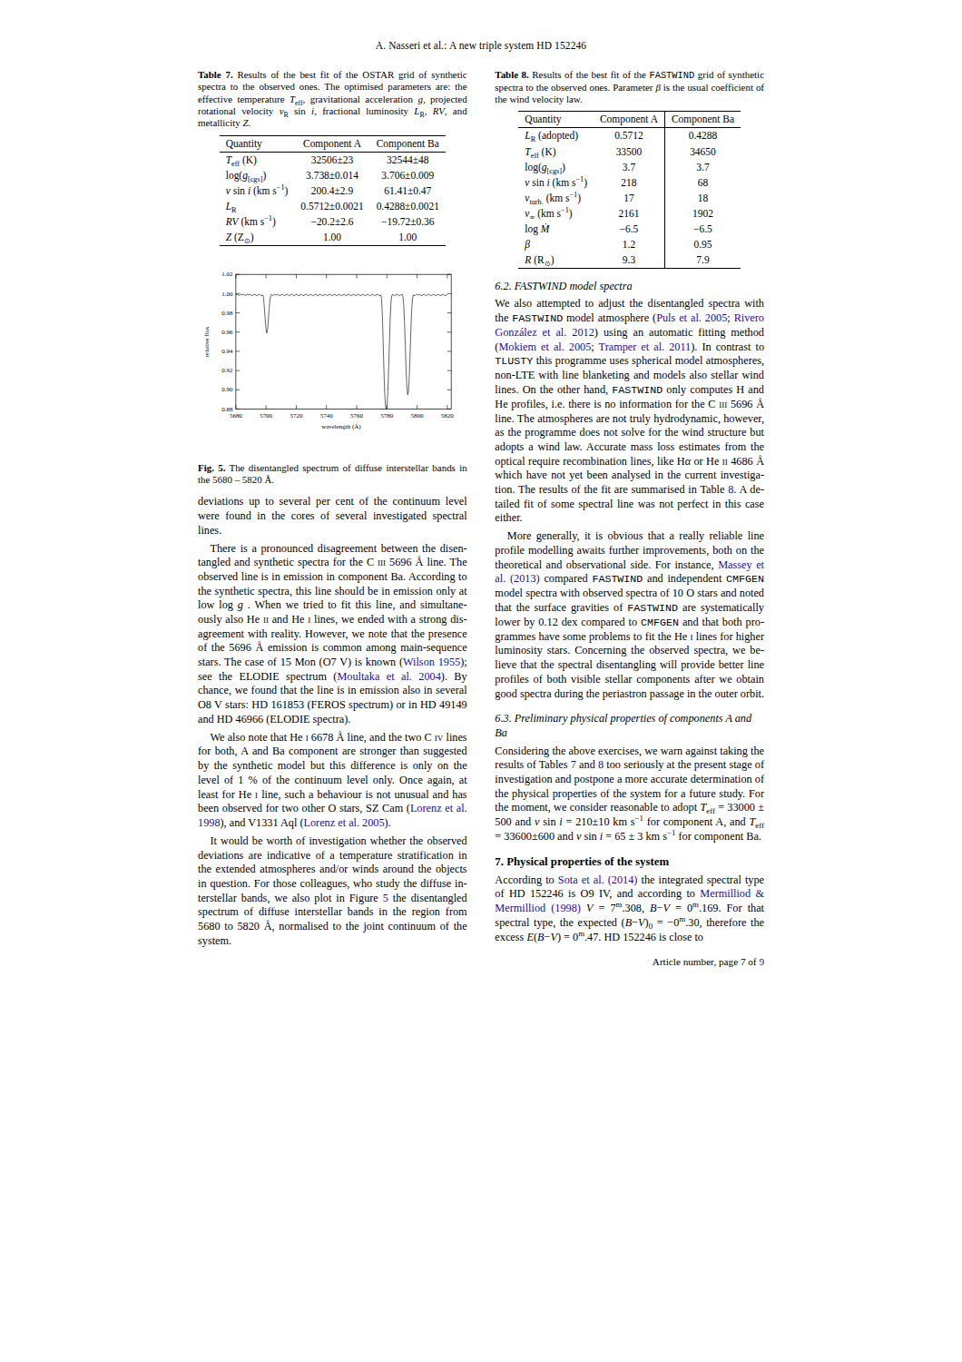A. Nasseri et al.: A new triple system HD 152246
Table 7. Results of the best fit of the OSTAR grid of synthetic spectra to the observed ones. The optimised parameters are: the effective temperature Teff, gravitational acceleration g, projected rotational velocity vR sin i, fractional luminosity LR, RV, and metallicity Z.
| Quantity | Component A | Component Ba |
| --- | --- | --- |
| T eff (K) | 32506±23 | 32544±48 |
| log( g [cgs] ) | 3.738±0.014 | 3.706±0.009 |
| v sin i (km s −1 ) | 200.4±2.9 | 61.41±0.47 |
| L R | 0.5712±0.0021 | 0.4288±0.0021 |
| RV (km s −1 ) | −20.2±2.6 | −19.72±0.36 |
| Z (Z ⊙ ) | 1.00 | 1.00 |
1.02 1.00 0.98 0.96 0.94 0.92 0.90 0.88 5680 5700 5720 5740 5760 5780 5800 5820 wavelength (Å) relative flux
Fig. 5. The disentangled spectrum of diffuse interstellar bands in the 5680 – 5820 Å.
deviations up to several per cent of the continuum level were found in the cores of several investigated spectral lines.
There is a pronounced disagreement between the disentangled and synthetic spectra for the C iii 5696 Å line. The observed line is in emission in component Ba. According to the synthetic spectra, this line should be in emission only at low log g . When we tried to fit this line, and simultaneously also He ii and He i lines, we ended with a strong disagreement with reality. However, we note that the presence of the 5696 Å emission is common among main-sequence stars. The case of 15 Mon (O7 V) is known (Wilson 1955); see the ELODIE spectrum (Moultaka et al. 2004). By chance, we found that the line is in emission also in several O8 V stars: HD 161853 (FEROS spectrum) or in HD 49149 and HD 46966 (ELODIE spectra).
We also note that He i 6678 Å line, and the two C iv lines for both, A and Ba component are stronger than suggested by the synthetic model but this difference is only on the level of 1 % of the continuum level only. Once again, at least for He i line, such a behaviour is not unusual and has been observed for two other O stars, SZ Cam (Lorenz et al. 1998), and V1331 Aql (Lorenz et al. 2005).
It would be worth of investigation whether the observed deviations are indicative of a temperature stratification in the extended atmospheres and/or winds around the objects in question. For those colleagues, who study the diffuse interstellar bands, we also plot in Figure 5 the disentangled spectrum of diffuse interstellar bands in the region from 5680 to 5820 Å, normalised to the joint continuum of the system.
Table 8. Results of the best fit of the FASTWIND grid of synthetic spectra to the observed ones. Parameter β is the usual coefficient of the wind velocity law.
| Quantity | Component A | Component Ba |
| --- | --- | --- |
| L R (adopted) | 0.5712 | 0.4288 |
| T eff (K) | 33500 | 34650 |
| log( g [cgs] ) | 3.7 | 3.7 |
| v sin i (km s −1 ) | 218 | 68 |
| v turb. (km s −1 ) | 17 | 18 |
| v ∞ (km s −1 ) | 2161 | 1902 |
| log Ṁ | −6.5 | −6.5 |
| β | 1.2 | 0.95 |
| R (R ⊙ ) | 9.3 | 7.9 |
6.2. FASTWIND model spectra
We also attempted to adjust the disentangled spectra with the FASTWIND model atmosphere (Puls et al. 2005; Rivero González et al. 2012) using an automatic fitting method (Mokiem et al. 2005; Tramper et al. 2011). In contrast to TLUSTY this programme uses spherical model atmospheres, non-LTE with line blanketing and models also stellar wind lines. On the other hand, FASTWIND only computes H and He profiles, i.e. there is no information for the C iii 5696 Å line. The atmospheres are not truly hydrodynamic, however, as the programme does not solve for the wind structure but adopts a wind law. Accurate mass loss estimates from the optical require recombination lines, like Hα or He ii 4686 Å which have not yet been analysed in the current investigation. The results of the fit are summarised in Table 8. A detailed fit of some spectral line was not perfect in this case either.
More generally, it is obvious that a really reliable line profile modelling awaits further improvements, both on the theoretical and observational side. For instance, Massey et al. (2013) compared FASTWIND and independent CMFGEN model spectra with observed spectra of 10 O stars and noted that the surface gravities of FASTWIND are systematically lower by 0.12 dex compared to CMFGEN and that both programmes have some problems to fit the He i lines for higher luminosity stars. Concerning the observed spectra, we believe that the spectral disentangling will provide better line profiles of both visible stellar components after we obtain good spectra during the periastron passage in the outer orbit.
6.3. Preliminary physical properties of components A and Ba
Considering the above exercises, we warn against taking the results of Tables 7 and 8 too seriously at the present stage of investigation and postpone a more accurate determination of the physical properties of the system for a future study. For the moment, we consider reasonable to adopt Teff = 33000 ± 500 and v sin i = 210±10 km s−1 for component A, and Teff = 33600±600 and v sin i = 65 ± 3 km s−1 for component Ba.
7. Physical properties of the system
According to Sota et al. (2014) the integrated spectral type of HD 152246 is O9 IV, and according to Mermilliod & Mermilliod (1998) V = 7m.308, B−V = 0m.169. For that spectral type, the expected (B−V)0 = −0m.30, therefore the excess E(B−V) = 0m.47. HD 152246 is close to
Article number, page 7 of 9